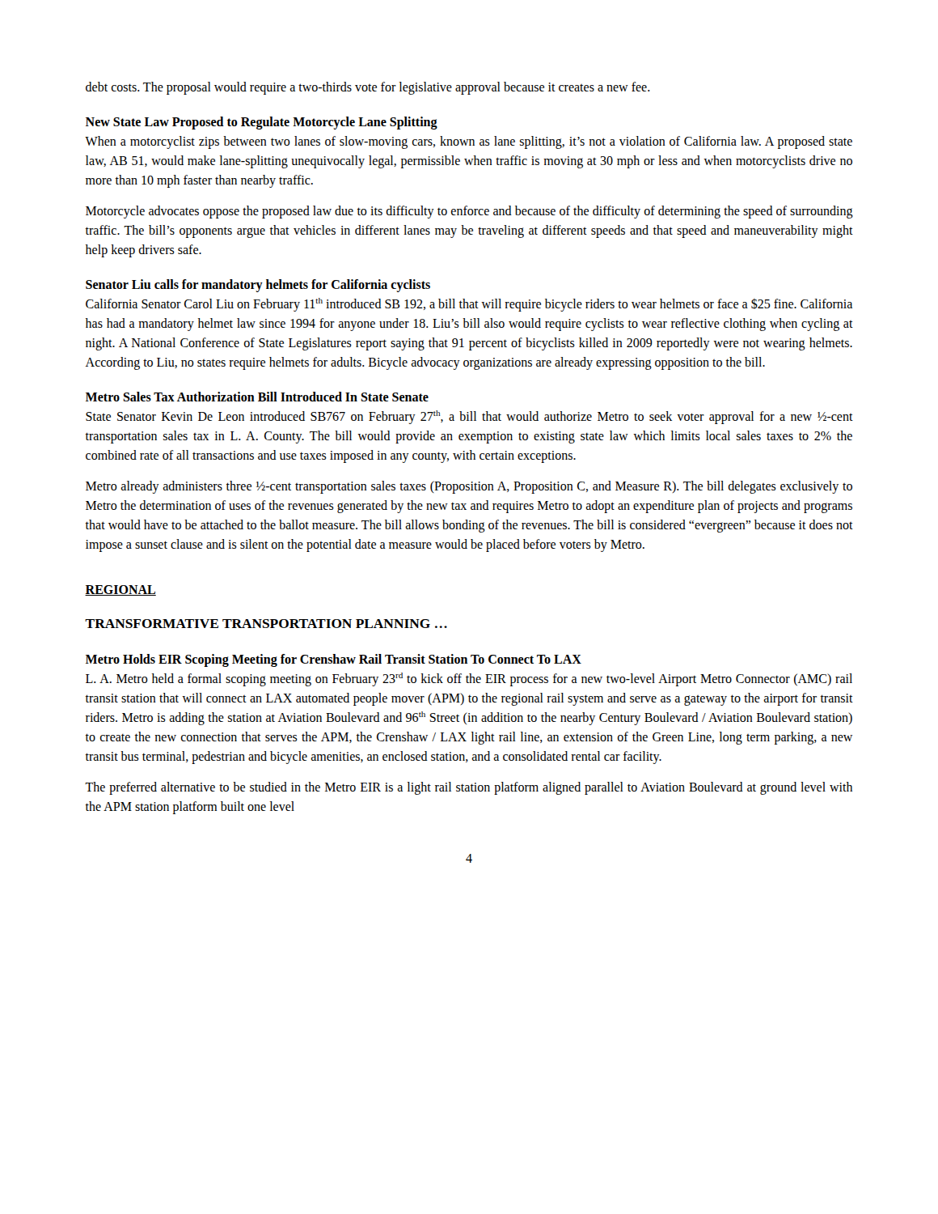debt costs. The proposal would require a two-thirds vote for legislative approval because it creates a new fee.
New State Law Proposed to Regulate Motorcycle Lane Splitting
When a motorcyclist zips between two lanes of slow-moving cars, known as lane splitting, it’s not a violation of California law. A proposed state law, AB 51, would make lane-splitting unequivocally legal, permissible when traffic is moving at 30 mph or less and when motorcyclists drive no more than 10 mph faster than nearby traffic.
Motorcycle advocates oppose the proposed law due to its difficulty to enforce and because of the difficulty of determining the speed of surrounding traffic. The bill’s opponents argue that vehicles in different lanes may be traveling at different speeds and that speed and maneuverability might help keep drivers safe.
Senator Liu calls for mandatory helmets for California cyclists
California Senator Carol Liu on February 11th introduced SB 192, a bill that will require bicycle riders to wear helmets or face a $25 fine. California has had a mandatory helmet law since 1994 for anyone under 18. Liu’s bill also would require cyclists to wear reflective clothing when cycling at night. A National Conference of State Legislatures report saying that 91 percent of bicyclists killed in 2009 reportedly were not wearing helmets. According to Liu, no states require helmets for adults. Bicycle advocacy organizations are already expressing opposition to the bill.
Metro Sales Tax Authorization Bill Introduced In State Senate
State Senator Kevin De Leon introduced SB767 on February 27th, a bill that would authorize Metro to seek voter approval for a new ½-cent transportation sales tax in L. A. County. The bill would provide an exemption to existing state law which limits local sales taxes to 2% the combined rate of all transactions and use taxes imposed in any county, with certain exceptions.
Metro already administers three ½-cent transportation sales taxes (Proposition A, Proposition C, and Measure R). The bill delegates exclusively to Metro the determination of uses of the revenues generated by the new tax and requires Metro to adopt an expenditure plan of projects and programs that would have to be attached to the ballot measure. The bill allows bonding of the revenues. The bill is considered “evergreen” because it does not impose a sunset clause and is silent on the potential date a measure would be placed before voters by Metro.
REGIONAL
TRANSFORMATIVE TRANSPORTATION PLANNING …
Metro Holds EIR Scoping Meeting for Crenshaw Rail Transit Station To Connect To LAX
L. A. Metro held a formal scoping meeting on February 23rd to kick off the EIR process for a new two-level Airport Metro Connector (AMC) rail transit station that will connect an LAX automated people mover (APM) to the regional rail system and serve as a gateway to the airport for transit riders. Metro is adding the station at Aviation Boulevard and 96th Street (in addition to the nearby Century Boulevard / Aviation Boulevard station) to create the new connection that serves the APM, the Crenshaw / LAX light rail line, an extension of the Green Line, long term parking, a new transit bus terminal, pedestrian and bicycle amenities, an enclosed station, and a consolidated rental car facility.
The preferred alternative to be studied in the Metro EIR is a light rail station platform aligned parallel to Aviation Boulevard at ground level with the APM station platform built one level
4